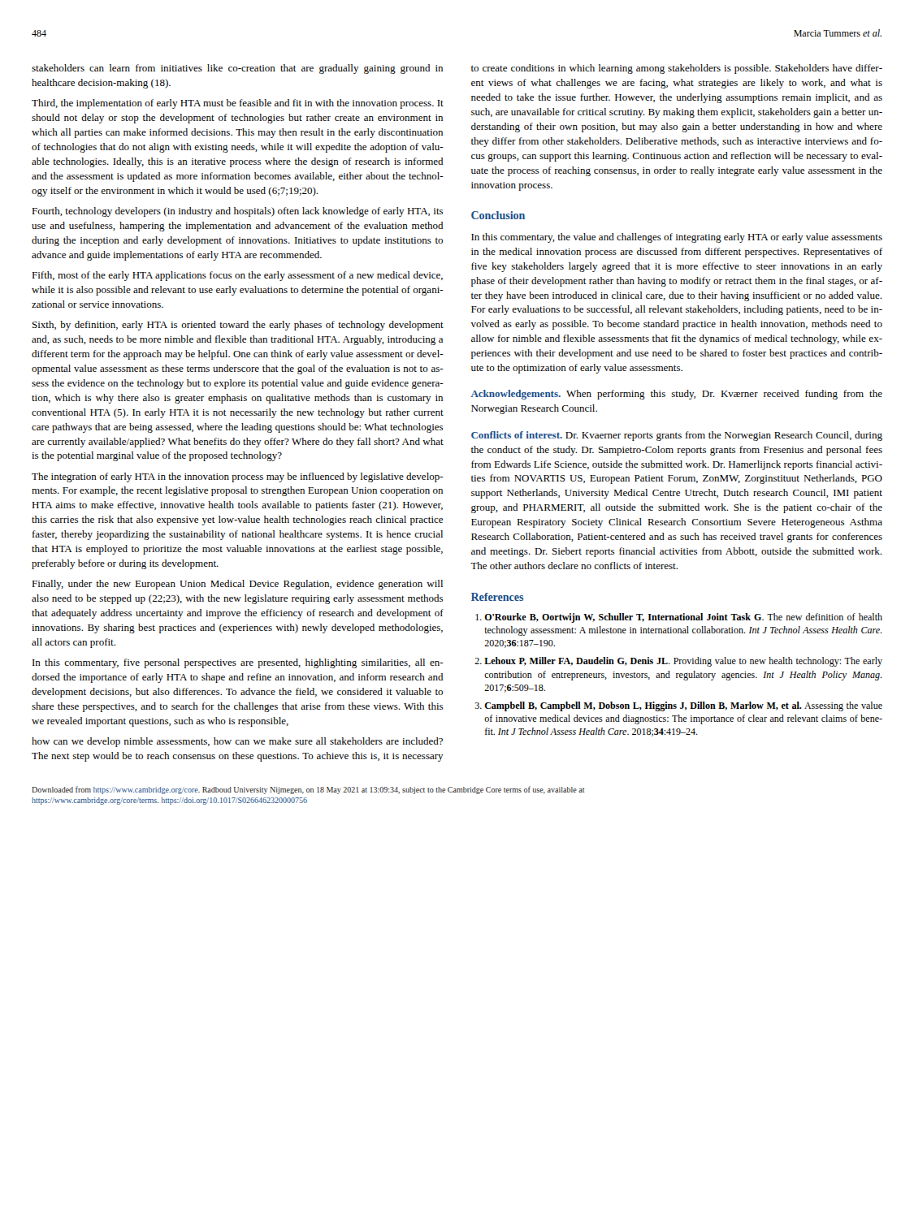484 Marcia Tummers et al.
stakeholders can learn from initiatives like co-creation that are gradually gaining ground in healthcare decision-making (18).
Third, the implementation of early HTA must be feasible and fit in with the innovation process. It should not delay or stop the development of technologies but rather create an environment in which all parties can make informed decisions. This may then result in the early discontinuation of technologies that do not align with existing needs, while it will expedite the adoption of valuable technologies. Ideally, this is an iterative process where the design of research is informed and the assessment is updated as more information becomes available, either about the technology itself or the environment in which it would be used (6;7;19;20).
Fourth, technology developers (in industry and hospitals) often lack knowledge of early HTA, its use and usefulness, hampering the implementation and advancement of the evaluation method during the inception and early development of innovations. Initiatives to update institutions to advance and guide implementations of early HTA are recommended.
Fifth, most of the early HTA applications focus on the early assessment of a new medical device, while it is also possible and relevant to use early evaluations to determine the potential of organizational or service innovations.
Sixth, by definition, early HTA is oriented toward the early phases of technology development and, as such, needs to be more nimble and flexible than traditional HTA. Arguably, introducing a different term for the approach may be helpful. One can think of early value assessment or developmental value assessment as these terms underscore that the goal of the evaluation is not to assess the evidence on the technology but to explore its potential value and guide evidence generation, which is why there also is greater emphasis on qualitative methods than is customary in conventional HTA (5). In early HTA it is not necessarily the new technology but rather current care pathways that are being assessed, where the leading questions should be: What technologies are currently available/applied? What benefits do they offer? Where do they fall short? And what is the potential marginal value of the proposed technology?
The integration of early HTA in the innovation process may be influenced by legislative developments. For example, the recent legislative proposal to strengthen European Union cooperation on HTA aims to make effective, innovative health tools available to patients faster (21). However, this carries the risk that also expensive yet low-value health technologies reach clinical practice faster, thereby jeopardizing the sustainability of national healthcare systems. It is hence crucial that HTA is employed to prioritize the most valuable innovations at the earliest stage possible, preferably before or during its development.
Finally, under the new European Union Medical Device Regulation, evidence generation will also need to be stepped up (22;23), with the new legislature requiring early assessment methods that adequately address uncertainty and improve the efficiency of research and development of innovations. By sharing best practices and (experiences with) newly developed methodologies, all actors can profit.
In this commentary, five personal perspectives are presented, highlighting similarities, all endorsed the importance of early HTA to shape and refine an innovation, and inform research and development decisions, but also differences. To advance the field, we considered it valuable to share these perspectives, and to search for the challenges that arise from these views. With this we revealed important questions, such as who is responsible,
how can we develop nimble assessments, how can we make sure all stakeholders are included? The next step would be to reach consensus on these questions. To achieve this is, it is necessary to create conditions in which learning among stakeholders is possible. Stakeholders have different views of what challenges we are facing, what strategies are likely to work, and what is needed to take the issue further. However, the underlying assumptions remain implicit, and as such, are unavailable for critical scrutiny. By making them explicit, stakeholders gain a better understanding of their own position, but may also gain a better understanding in how and where they differ from other stakeholders. Deliberative methods, such as interactive interviews and focus groups, can support this learning. Continuous action and reflection will be necessary to evaluate the process of reaching consensus, in order to really integrate early value assessment in the innovation process.
Conclusion
In this commentary, the value and challenges of integrating early HTA or early value assessments in the medical innovation process are discussed from different perspectives. Representatives of five key stakeholders largely agreed that it is more effective to steer innovations in an early phase of their development rather than having to modify or retract them in the final stages, or after they have been introduced in clinical care, due to their having insufficient or no added value. For early evaluations to be successful, all relevant stakeholders, including patients, need to be involved as early as possible. To become standard practice in health innovation, methods need to allow for nimble and flexible assessments that fit the dynamics of medical technology, while experiences with their development and use need to be shared to foster best practices and contribute to the optimization of early value assessments.
Acknowledgements. When performing this study, Dr. Kværner received funding from the Norwegian Research Council.
Conflicts of interest. Dr. Kvaerner reports grants from the Norwegian Research Council, during the conduct of the study. Dr. Sampietro-Colom reports grants from Fresenius and personal fees from Edwards Life Science, outside the submitted work. Dr. Hamerlijnck reports financial activities from NOVARTIS US, European Patient Forum, ZonMW, Zorginstituut Netherlands, PGO support Netherlands, University Medical Centre Utrecht, Dutch research Council, IMI patient group, and PHARMERIT, all outside the submitted work. She is the patient co-chair of the European Respiratory Society Clinical Research Consortium Severe Heterogeneous Asthma Research Collaboration, Patient-centered and as such has received travel grants for conferences and meetings. Dr. Siebert reports financial activities from Abbott, outside the submitted work. The other authors declare no conflicts of interest.
References
O'Rourke B, Oortwijn W, Schuller T, International Joint Task G. The new definition of health technology assessment: A milestone in international collaboration. Int J Technol Assess Health Care. 2020;36:187–190.
Lehoux P, Miller FA, Daudelin G, Denis JL. Providing value to new health technology: The early contribution of entrepreneurs, investors, and regulatory agencies. Int J Health Policy Manag. 2017;6:509–18.
Campbell B, Campbell M, Dobson L, Higgins J, Dillon B, Marlow M, et al. Assessing the value of innovative medical devices and diagnostics: The importance of clear and relevant claims of benefit. Int J Technol Assess Health Care. 2018;34:419–24.
Downloaded from https://www.cambridge.org/core. Radboud University Nijmegen, on 18 May 2021 at 13:09:34, subject to the Cambridge Core terms of use, available at
https://www.cambridge.org/core/terms. https://doi.org/10.1017/S0266462320000756